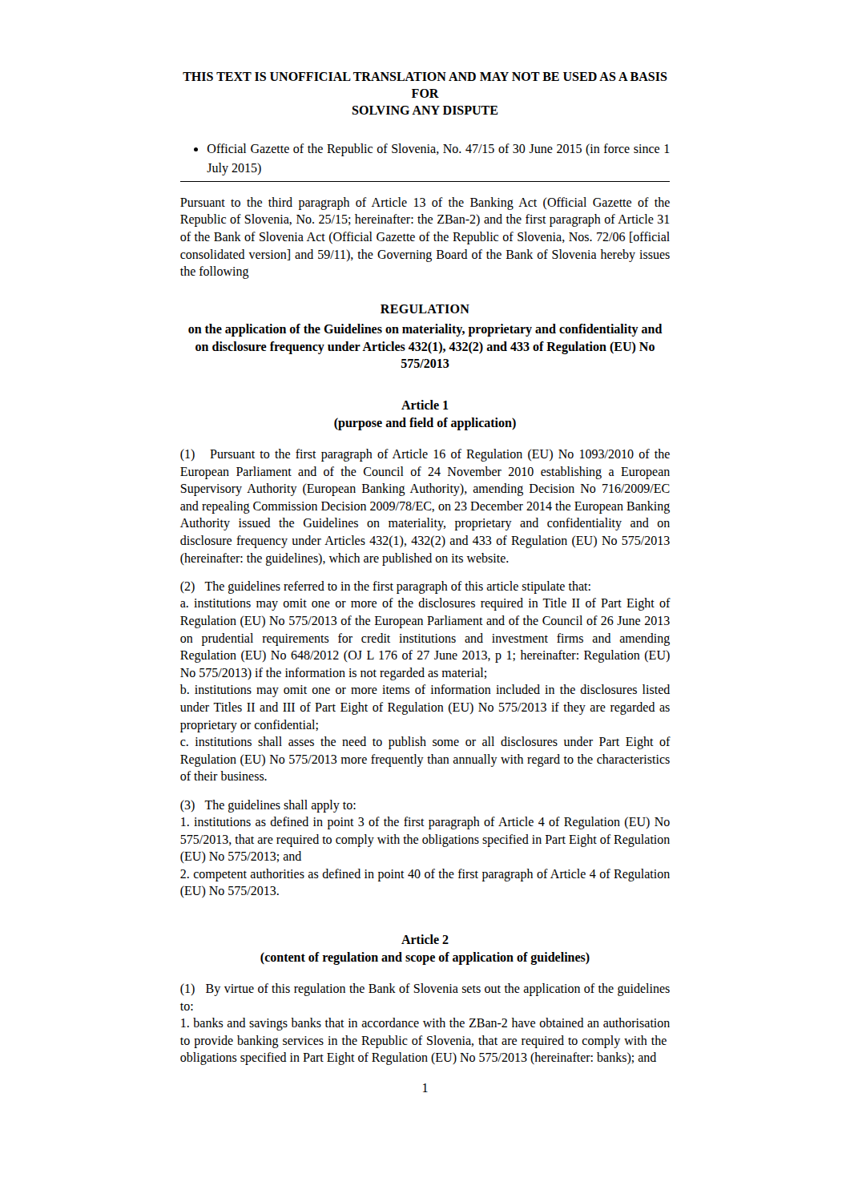THIS TEXT IS UNOFFICIAL TRANSLATION AND MAY NOT BE USED AS A BASIS FOR
SOLVING ANY DISPUTE
Official Gazette of the Republic of Slovenia, No. 47/15 of 30 June 2015 (in force since 1 July 2015)
Pursuant to the third paragraph of Article 13 of the Banking Act (Official Gazette of the Republic of Slovenia, No. 25/15; hereinafter: the ZBan-2) and the first paragraph of Article 31 of the Bank of Slovenia Act (Official Gazette of the Republic of Slovenia, Nos. 72/06 [official consolidated version] and 59/11), the Governing Board of the Bank of Slovenia hereby issues the following
REGULATION
on the application of the Guidelines on materiality, proprietary and confidentiality and on disclosure frequency under Articles 432(1), 432(2) and 433 of Regulation (EU) No 575/2013
Article 1
(purpose and field of application)
(1) Pursuant to the first paragraph of Article 16 of Regulation (EU) No 1093/2010 of the European Parliament and of the Council of 24 November 2010 establishing a European Supervisory Authority (European Banking Authority), amending Decision No 716/2009/EC and repealing Commission Decision 2009/78/EC, on 23 December 2014 the European Banking Authority issued the Guidelines on materiality, proprietary and confidentiality and on disclosure frequency under Articles 432(1), 432(2) and 433 of Regulation (EU) No 575/2013 (hereinafter: the guidelines), which are published on its website.
(2) The guidelines referred to in the first paragraph of this article stipulate that:
a. institutions may omit one or more of the disclosures required in Title II of Part Eight of Regulation (EU) No 575/2013 of the European Parliament and of the Council of 26 June 2013 on prudential requirements for credit institutions and investment firms and amending Regulation (EU) No 648/2012 (OJ L 176 of 27 June 2013, p 1; hereinafter: Regulation (EU) No 575/2013) if the information is not regarded as material;
b. institutions may omit one or more items of information included in the disclosures listed under Titles II and III of Part Eight of Regulation (EU) No 575/2013 if they are regarded as proprietary or confidential;
c. institutions shall asses the need to publish some or all disclosures under Part Eight of Regulation (EU) No 575/2013 more frequently than annually with regard to the characteristics of their business.
(3) The guidelines shall apply to:
1. institutions as defined in point 3 of the first paragraph of Article 4 of Regulation (EU) No 575/2013, that are required to comply with the obligations specified in Part Eight of Regulation (EU) No 575/2013; and
2. competent authorities as defined in point 40 of the first paragraph of Article 4 of Regulation (EU) No 575/2013.
Article 2
(content of regulation and scope of application of guidelines)
(1) By virtue of this regulation the Bank of Slovenia sets out the application of the guidelines to:
1. banks and savings banks that in accordance with the ZBan-2 have obtained an authorisation to provide banking services in the Republic of Slovenia, that are required to comply with the obligations specified in Part Eight of Regulation (EU) No 575/2013 (hereinafter: banks); and
1